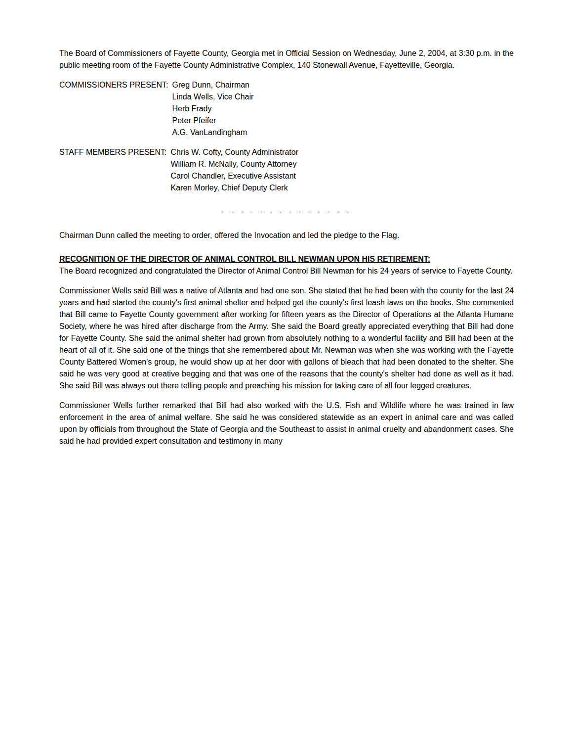The Board of Commissioners of Fayette County, Georgia met in Official Session on Wednesday, June 2, 2004, at 3:30 p.m. in the public meeting room of the Fayette County Administrative Complex, 140 Stonewall Avenue, Fayetteville, Georgia.
| COMMISSIONERS PRESENT: | Greg Dunn, Chairman Linda Wells, Vice Chair Herb Frady Peter Pfeifer A.G. VanLandingham |
| STAFF MEMBERS PRESENT: | Chris W. Cofty, County Administrator William R. McNally, County Attorney Carol Chandler, Executive Assistant Karen Morley, Chief Deputy Clerk |
- - - - - - - - - - - - - -
Chairman Dunn called the meeting to order, offered the Invocation and led the pledge to the Flag.
RECOGNITION OF THE DIRECTOR OF ANIMAL CONTROL BILL NEWMAN UPON HIS RETIREMENT:
The Board recognized and congratulated the Director of Animal Control Bill Newman for his 24 years of service to Fayette County.
Commissioner Wells said Bill was a native of Atlanta and had one son. She stated that he had been with the county for the last 24 years and had started the county's first animal shelter and helped get the county's first leash laws on the books. She commented that Bill came to Fayette County government after working for fifteen years as the Director of Operations at the Atlanta Humane Society, where he was hired after discharge from the Army. She said the Board greatly appreciated everything that Bill had done for Fayette County. She said the animal shelter had grown from absolutely nothing to a wonderful facility and Bill had been at the heart of all of it. She said one of the things that she remembered about Mr. Newman was when she was working with the Fayette County Battered Women's group, he would show up at her door with gallons of bleach that had been donated to the shelter. She said he was very good at creative begging and that was one of the reasons that the county's shelter had done as well as it had. She said Bill was always out there telling people and preaching his mission for taking care of all four legged creatures.
Commissioner Wells further remarked that Bill had also worked with the U.S. Fish and Wildlife where he was trained in law enforcement in the area of animal welfare. She said he was considered statewide as an expert in animal care and was called upon by officials from throughout the State of Georgia and the Southeast to assist in animal cruelty and abandonment cases. She said he had provided expert consultation and testimony in many